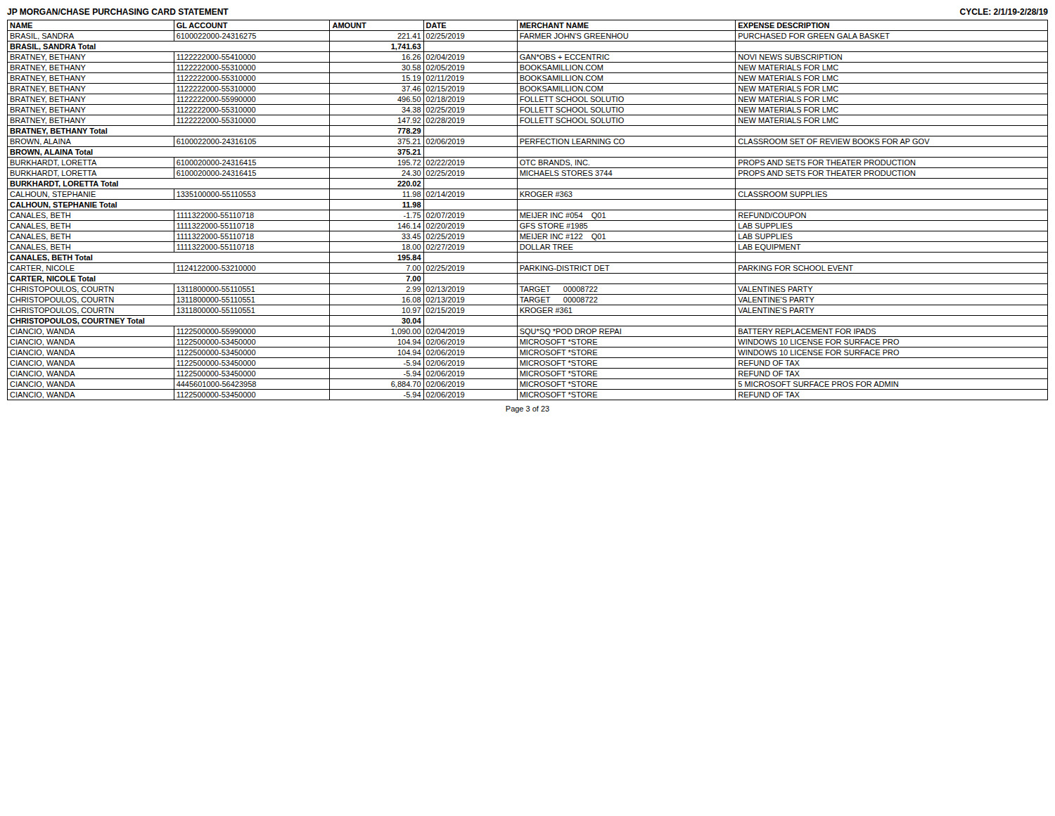JP MORGAN/CHASE PURCHASING CARD STATEMENT CYCLE: 2/1/19-2/28/19
| NAME | GL ACCOUNT | AMOUNT | DATE | MERCHANT NAME | EXPENSE DESCRIPTION |
| --- | --- | --- | --- | --- | --- |
| BRASIL, SANDRA | 6100022000-24316275 | 221.41 | 02/25/2019 | FARMER JOHN'S GREENHOU | PURCHASED FOR GREEN GALA BASKET |
| BRASIL, SANDRA Total | 1,741.63 | | | |
| BRATNEY, BETHANY | 1122222000-55410000 | 16.26 | 02/04/2019 | GAN*OBS + ECCENTRIC | NOVI NEWS SUBSCRIPTION |
| BRATNEY, BETHANY | 1122222000-55310000 | 30.58 | 02/05/2019 | BOOKSAMILLION.COM | NEW MATERIALS FOR LMC |
| BRATNEY, BETHANY | 1122222000-55310000 | 15.19 | 02/11/2019 | BOOKSAMILLION.COM | NEW MATERIALS FOR LMC |
| BRATNEY, BETHANY | 1122222000-55310000 | 37.46 | 02/15/2019 | BOOKSAMILLION.COM | NEW MATERIALS FOR LMC |
| BRATNEY, BETHANY | 1122222000-55990000 | 496.50 | 02/18/2019 | FOLLETT SCHOOL SOLUTIO | NEW MATERIALS FOR LMC |
| BRATNEY, BETHANY | 1122222000-55310000 | 34.38 | 02/25/2019 | FOLLETT SCHOOL SOLUTIO | NEW MATERIALS FOR LMC |
| BRATNEY, BETHANY | 1122222000-55310000 | 147.92 | 02/28/2019 | FOLLETT SCHOOL SOLUTIO | NEW MATERIALS FOR LMC |
| BRATNEY, BETHANY Total | 778.29 | | | |
| BROWN, ALAINA | 6100022000-24316105 | 375.21 | 02/06/2019 | PERFECTION LEARNING CO | CLASSROOM SET OF REVIEW BOOKS FOR AP GOV |
| BROWN, ALAINA Total | 375.21 | | | |
| BURKHARDT, LORETTA | 6100020000-24316415 | 195.72 | 02/22/2019 | OTC BRANDS, INC. | PROPS AND SETS FOR THEATER PRODUCTION |
| BURKHARDT, LORETTA | 6100020000-24316415 | 24.30 | 02/25/2019 | MICHAELS STORES 3744 | PROPS AND SETS FOR THEATER PRODUCTION |
| BURKHARDT, LORETTA Total | 220.02 | | | |
| CALHOUN, STEPHANIE | 1335100000-55110553 | 11.98 | 02/14/2019 | KROGER #363 | CLASSROOM SUPPLIES |
| CALHOUN, STEPHANIE Total | 11.98 | | | |
| CANALES, BETH | 1111322000-55110718 | -1.75 | 02/07/2019 | MEIJER INC #054 Q01 | REFUND/COUPON |
| CANALES, BETH | 1111322000-55110718 | 146.14 | 02/20/2019 | GFS STORE #1985 | LAB SUPPLIES |
| CANALES, BETH | 1111322000-55110718 | 33.45 | 02/25/2019 | MEIJER INC #122 Q01 | LAB SUPPLIES |
| CANALES, BETH | 1111322000-55110718 | 18.00 | 02/27/2019 | DOLLAR TREE | LAB EQUIPMENT |
| CANALES, BETH Total | 195.84 | | | |
| CARTER, NICOLE | 1124122000-53210000 | 7.00 | 02/25/2019 | PARKING-DISTRICT DET | PARKING FOR SCHOOL EVENT |
| CARTER, NICOLE Total | 7.00 | | | |
| CHRISTOPOULOS, COURTN | 1311800000-55110551 | 2.99 | 02/13/2019 | TARGET 00008722 | VALENTINES PARTY |
| CHRISTOPOULOS, COURTN | 1311800000-55110551 | 16.08 | 02/13/2019 | TARGET 00008722 | VALENTINE'S PARTY |
| CHRISTOPOULOS, COURTN | 1311800000-55110551 | 10.97 | 02/15/2019 | KROGER #361 | VALENTINE'S PARTY |
| CHRISTOPOULOS, COURTNEY Total | 30.04 | | | |
| CIANCIO, WANDA | 1122500000-55990000 | 1,090.00 | 02/04/2019 | SQU*SQ *POD DROP REPAI | BATTERY REPLACEMENT FOR IPADS |
| CIANCIO, WANDA | 1122500000-53450000 | 104.94 | 02/06/2019 | MICROSOFT *STORE | WINDOWS 10 LICENSE FOR SURFACE PRO |
| CIANCIO, WANDA | 1122500000-53450000 | 104.94 | 02/06/2019 | MICROSOFT *STORE | WINDOWS 10 LICENSE FOR SURFACE PRO |
| CIANCIO, WANDA | 1122500000-53450000 | -5.94 | 02/06/2019 | MICROSOFT *STORE | REFUND OF TAX |
| CIANCIO, WANDA | 1122500000-53450000 | -5.94 | 02/06/2019 | MICROSOFT *STORE | REFUND OF TAX |
| CIANCIO, WANDA | 4445601000-56423958 | 6,884.70 | 02/06/2019 | MICROSOFT *STORE | 5 MICROSOFT SURFACE PROS FOR ADMIN |
| CIANCIO, WANDA | 1122500000-53450000 | -5.94 | 02/06/2019 | MICROSOFT *STORE | REFUND OF TAX |
Page 3 of 23